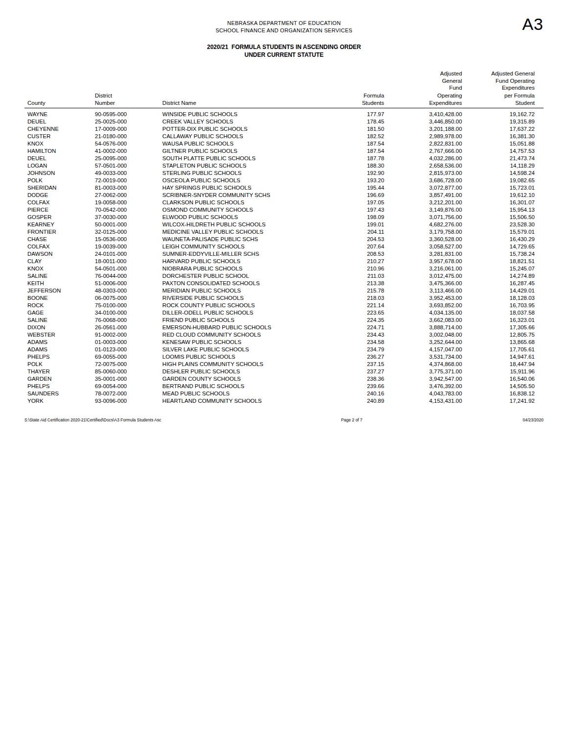A3
NEBRASKA DEPARTMENT OF EDUCATION
SCHOOL FINANCE AND ORGANIZATION SERVICES
2020/21 FORMULA STUDENTS IN ASCENDING ORDER
UNDER CURRENT STATUTE
| | | | | Adjusted General Fund | Adjusted General Fund Operating Expenditures |
| --- | --- | --- | --- | --- | --- |
| County | District Number | District Name | Formula Students | Operating Expenditures | per Formula Student |
| WAYNE | 90-0595-000 | WINSIDE PUBLIC SCHOOLS | 177.97 | 3,410,428.00 | 19,162.72 |
| DEUEL | 25-0025-000 | CREEK VALLEY SCHOOLS | 178.45 | 3,446,850.00 | 19,315.89 |
| CHEYENNE | 17-0009-000 | POTTER-DIX PUBLIC SCHOOLS | 181.50 | 3,201,188.00 | 17,637.22 |
| CUSTER | 21-0180-000 | CALLAWAY PUBLIC SCHOOLS | 182.52 | 2,989,978.00 | 16,381.30 |
| KNOX | 54-0576-000 | WAUSA PUBLIC SCHOOLS | 187.54 | 2,822,831.00 | 15,051.88 |
| HAMILTON | 41-0002-000 | GILTNER PUBLIC SCHOOLS | 187.54 | 2,767,666.00 | 14,757.53 |
| DEUEL | 25-0095-000 | SOUTH PLATTE PUBLIC SCHOOLS | 187.78 | 4,032,286.00 | 21,473.74 |
| LOGAN | 57-0501-000 | STAPLETON PUBLIC SCHOOLS | 188.30 | 2,658,536.00 | 14,118.29 |
| JOHNSON | 49-0033-000 | STERLING PUBLIC SCHOOLS | 192.90 | 2,815,973.00 | 14,598.24 |
| POLK | 72-0019-000 | OSCEOLA PUBLIC SCHOOLS | 193.20 | 3,686,728.00 | 19,082.65 |
| SHERIDAN | 81-0003-000 | HAY SPRINGS PUBLIC SCHOOLS | 195.44 | 3,072,877.00 | 15,723.01 |
| DODGE | 27-0062-000 | SCRIBNER-SNYDER COMMUNITY SCHS | 196.69 | 3,857,491.00 | 19,612.10 |
| COLFAX | 19-0058-000 | CLARKSON PUBLIC SCHOOLS | 197.05 | 3,212,201.00 | 16,301.07 |
| PIERCE | 70-0542-000 | OSMOND COMMUNITY SCHOOLS | 197.43 | 3,149,876.00 | 15,954.13 |
| GOSPER | 37-0030-000 | ELWOOD PUBLIC SCHOOLS | 198.09 | 3,071,756.00 | 15,506.50 |
| KEARNEY | 50-0001-000 | WILCOX-HILDRETH PUBLIC SCHOOLS | 199.01 | 4,682,276.00 | 23,528.30 |
| FRONTIER | 32-0125-000 | MEDICINE VALLEY PUBLIC SCHOOLS | 204.11 | 3,179,758.00 | 15,579.01 |
| CHASE | 15-0536-000 | WAUNETA-PALISADE PUBLIC SCHS | 204.53 | 3,360,528.00 | 16,430.29 |
| COLFAX | 19-0039-000 | LEIGH COMMUNITY SCHOOLS | 207.64 | 3,058,527.00 | 14,729.65 |
| DAWSON | 24-0101-000 | SUMNER-EDDYVILLE-MILLER SCHS | 208.53 | 3,281,831.00 | 15,738.24 |
| CLAY | 18-0011-000 | HARVARD PUBLIC SCHOOLS | 210.27 | 3,957,678.00 | 18,821.51 |
| KNOX | 54-0501-000 | NIOBRARA PUBLIC SCHOOLS | 210.96 | 3,216,061.00 | 15,245.07 |
| SALINE | 76-0044-000 | DORCHESTER PUBLIC SCHOOL | 211.03 | 3,012,475.00 | 14,274.89 |
| KEITH | 51-0006-000 | PAXTON CONSOLIDATED SCHOOLS | 213.38 | 3,475,366.00 | 16,287.45 |
| JEFFERSON | 48-0303-000 | MERIDIAN PUBLIC SCHOOLS | 215.78 | 3,113,466.00 | 14,429.01 |
| BOONE | 06-0075-000 | RIVERSIDE PUBLIC SCHOOLS | 218.03 | 3,952,453.00 | 18,128.03 |
| ROCK | 75-0100-000 | ROCK COUNTY PUBLIC SCHOOLS | 221.14 | 3,693,852.00 | 16,703.95 |
| GAGE | 34-0100-000 | DILLER-ODELL PUBLIC SCHOOLS | 223.65 | 4,034,135.00 | 18,037.58 |
| SALINE | 76-0068-000 | FRIEND PUBLIC SCHOOLS | 224.35 | 3,662,083.00 | 16,323.01 |
| DIXON | 26-0561-000 | EMERSON-HUBBARD PUBLIC SCHOOLS | 224.71 | 3,888,714.00 | 17,305.66 |
| WEBSTER | 91-0002-000 | RED CLOUD COMMUNITY SCHOOLS | 234.43 | 3,002,048.00 | 12,805.75 |
| ADAMS | 01-0003-000 | KENESAW PUBLIC SCHOOLS | 234.58 | 3,252,644.00 | 13,865.68 |
| ADAMS | 01-0123-000 | SILVER LAKE PUBLIC SCHOOLS | 234.79 | 4,157,047.00 | 17,705.61 |
| PHELPS | 69-0055-000 | LOOMIS PUBLIC SCHOOLS | 236.27 | 3,531,734.00 | 14,947.61 |
| POLK | 72-0075-000 | HIGH PLAINS COMMUNITY SCHOOLS | 237.15 | 4,374,868.00 | 18,447.94 |
| THAYER | 85-0060-000 | DESHLER PUBLIC SCHOOLS | 237.27 | 3,775,371.00 | 15,911.96 |
| GARDEN | 35-0001-000 | GARDEN COUNTY SCHOOLS | 238.36 | 3,942,547.00 | 16,540.06 |
| PHELPS | 69-0054-000 | BERTRAND PUBLIC SCHOOLS | 239.66 | 3,476,392.00 | 14,505.50 |
| SAUNDERS | 78-0072-000 | MEAD PUBLIC SCHOOLS | 240.16 | 4,043,783.00 | 16,838.12 |
| YORK | 93-0096-000 | HEARTLAND COMMUNITY SCHOOLS | 240.89 | 4,153,431.00 | 17,241.92 |
S:\State Aid Certification 2020-21\Certified\Docs\A3 Formula Students Asc
Page 2 of 7
04/23/2020